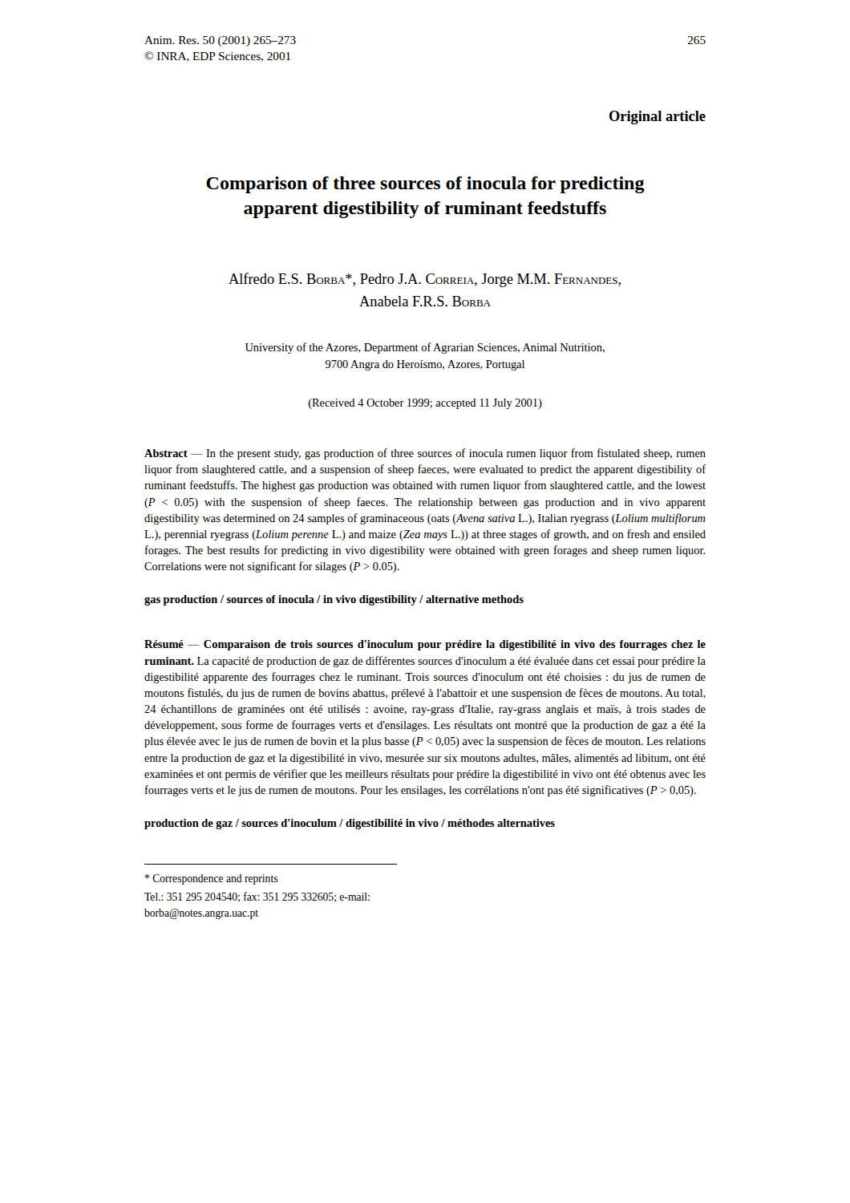Anim. Res. 50 (2001) 265–273
© INRA, EDP Sciences, 2001
265
Original article
Comparison of three sources of inocula for predicting
apparent digestibility of ruminant feedstuffs
Alfredo E.S. Borba*, Pedro J.A. Correia, Jorge M.M. Fernandes,
Anabela F.R.S. Borba
University of the Azores, Department of Agrarian Sciences, Animal Nutrition,
9700 Angra do Heroísmo, Azores, Portugal
(Received 4 October 1999; accepted 11 July 2001)
Abstract — In the present study, gas production of three sources of inocula rumen liquor from fistulated sheep, rumen liquor from slaughtered cattle, and a suspension of sheep faeces, were evaluated to predict the apparent digestibility of ruminant feedstuffs. The highest gas production was obtained with rumen liquor from slaughtered cattle, and the lowest (P < 0.05) with the suspension of sheep faeces. The relationship between gas production and in vivo apparent digestibility was determined on 24 samples of graminaceous (oats (Avena sativa L.), Italian ryegrass (Lolium multiflorum L.), perennial ryegrass (Lolium perenne L.) and maize (Zea mays L.)) at three stages of growth, and on fresh and ensiled forages. The best results for predicting in vivo digestibility were obtained with green forages and sheep rumen liquor. Correlations were not significant for silages (P > 0.05).
gas production / sources of inocula / in vivo digestibility / alternative methods
Résumé — Comparaison de trois sources d'inoculum pour prédire la digestibilité in vivo des fourrages chez le ruminant. La capacité de production de gaz de différentes sources d'inoculum a été évaluée dans cet essai pour prédire la digestibilité apparente des fourrages chez le ruminant. Trois sources d'inoculum ont été choisies : du jus de rumen de moutons fistulés, du jus de rumen de bovins abattus, prélevé à l'abattoir et une suspension de fèces de moutons. Au total, 24 échantillons de graminées ont été utilisés : avoine, ray-grass d'Italie, ray-grass anglais et maïs, à trois stades de développement, sous forme de fourrages verts et d'ensilages. Les résultats ont montré que la production de gaz a été la plus élevée avec le jus de rumen de bovin et la plus basse (P < 0,05) avec la suspension de fèces de mouton. Les relations entre la production de gaz et la digestibilité in vivo, mesurée sur six moutons adultes, mâles, alimentés ad libitum, ont été examinées et ont permis de vérifier que les meilleurs résultats pour prédire la digestibilité in vivo ont été obtenus avec les fourrages verts et le jus de rumen de moutons. Pour les ensilages, les corrélations n'ont pas été significatives (P > 0,05).
production de gaz / sources d'inoculum / digestibilité in vivo / méthodes alternatives
* Correspondence and reprints
Tel.: 351 295 204540; fax: 351 295 332605; e-mail: borba@notes.angra.uac.pt